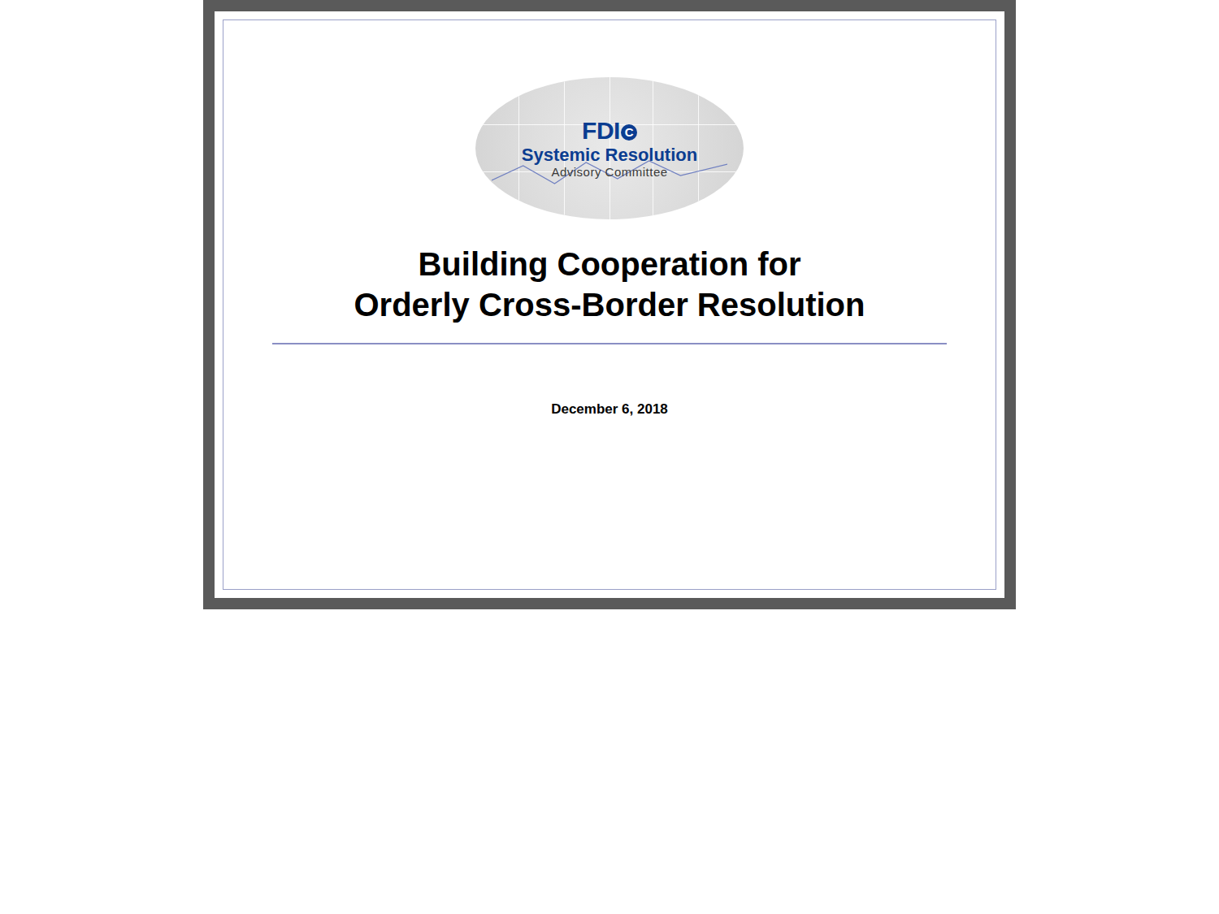FDIC
Systemic Resolution
Advisory Committee
Building Cooperation for
Orderly Cross-Border Resolution
December 6, 2018